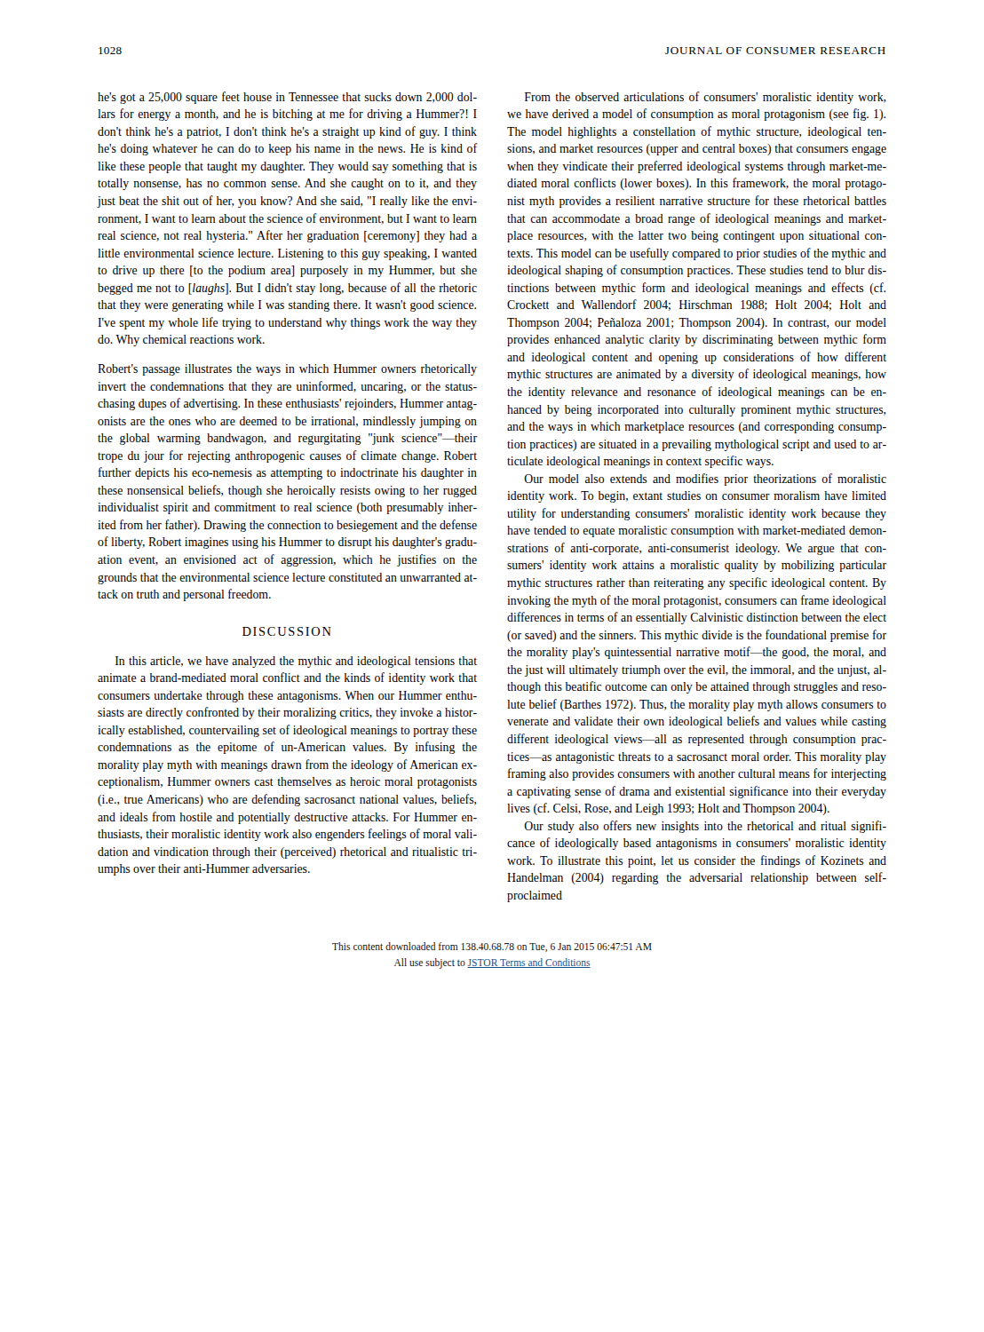1028 Journal of Consumer Research
he's got a 25,000 square feet house in Tennessee that sucks down 2,000 dollars for energy a month, and he is bitching at me for driving a Hummer?! I don't think he's a patriot, I don't think he's a straight up kind of guy. I think he's doing whatever he can do to keep his name in the news. He is kind of like these people that taught my daughter. They would say something that is totally nonsense, has no common sense. And she caught on to it, and they just beat the shit out of her, you know? And she said, "I really like the environment, I want to learn about the science of environment, but I want to learn real science, not real hysteria." After her graduation [ceremony] they had a little environmental science lecture. Listening to this guy speaking, I wanted to drive up there [to the podium area] purposely in my Hummer, but she begged me not to [laughs]. But I didn't stay long, because of all the rhetoric that they were generating while I was standing there. It wasn't good science. I've spent my whole life trying to understand why things work the way they do. Why chemical reactions work.
Robert's passage illustrates the ways in which Hummer owners rhetorically invert the condemnations that they are uninformed, uncaring, or the status-chasing dupes of advertising. In these enthusiasts' rejoinders, Hummer antagonists are the ones who are deemed to be irrational, mindlessly jumping on the global warming bandwagon, and regurgitating "junk science"—their trope du jour for rejecting anthropogenic causes of climate change. Robert further depicts his eco-nemesis as attempting to indoctrinate his daughter in these nonsensical beliefs, though she heroically resists owing to her rugged individualist spirit and commitment to real science (both presumably inherited from her father). Drawing the connection to besiegement and the defense of liberty, Robert imagines using his Hummer to disrupt his daughter's graduation event, an envisioned act of aggression, which he justifies on the grounds that the environmental science lecture constituted an unwarranted attack on truth and personal freedom.
Discussion
In this article, we have analyzed the mythic and ideological tensions that animate a brand-mediated moral conflict and the kinds of identity work that consumers undertake through these antagonisms. When our Hummer enthusiasts are directly confronted by their moralizing critics, they invoke a historically established, countervailing set of ideological meanings to portray these condemnations as the epitome of un-American values. By infusing the morality play myth with meanings drawn from the ideology of American exceptionalism, Hummer owners cast themselves as heroic moral protagonists (i.e., true Americans) who are defending sacrosanct national values, beliefs, and ideals from hostile and potentially destructive attacks. For Hummer enthusiasts, their moralistic identity work also engenders feelings of moral validation and vindication through their (perceived) rhetorical and ritualistic triumphs over their anti-Hummer adversaries.
From the observed articulations of consumers' moralistic identity work, we have derived a model of consumption as moral protagonism (see fig. 1). The model highlights a constellation of mythic structure, ideological tensions, and market resources (upper and central boxes) that consumers engage when they vindicate their preferred ideological systems through market-mediated moral conflicts (lower boxes). In this framework, the moral protagonist myth provides a resilient narrative structure for these rhetorical battles that can accommodate a broad range of ideological meanings and marketplace resources, with the latter two being contingent upon situational contexts. This model can be usefully compared to prior studies of the mythic and ideological shaping of consumption practices. These studies tend to blur distinctions between mythic form and ideological meanings and effects (cf. Crockett and Wallendorf 2004; Hirschman 1988; Holt 2004; Holt and Thompson 2004; Peñaloza 2001; Thompson 2004). In contrast, our model provides enhanced analytic clarity by discriminating between mythic form and ideological content and opening up considerations of how different mythic structures are animated by a diversity of ideological meanings, how the identity relevance and resonance of ideological meanings can be enhanced by being incorporated into culturally prominent mythic structures, and the ways in which marketplace resources (and corresponding consumption practices) are situated in a prevailing mythological script and used to articulate ideological meanings in context specific ways.
Our model also extends and modifies prior theorizations of moralistic identity work. To begin, extant studies on consumer moralism have limited utility for understanding consumers' moralistic identity work because they have tended to equate moralistic consumption with market-mediated demonstrations of anti-corporate, anti-consumerist ideology. We argue that consumers' identity work attains a moralistic quality by mobilizing particular mythic structures rather than reiterating any specific ideological content. By invoking the myth of the moral protagonist, consumers can frame ideological differences in terms of an essentially Calvinistic distinction between the elect (or saved) and the sinners. This mythic divide is the foundational premise for the morality play's quintessential narrative motif—the good, the moral, and the just will ultimately triumph over the evil, the immoral, and the unjust, although this beatific outcome can only be attained through struggles and resolute belief (Barthes 1972). Thus, the morality play myth allows consumers to venerate and validate their own ideological beliefs and values while casting different ideological views—all as represented through consumption practices—as antagonistic threats to a sacrosanct moral order. This morality play framing also provides consumers with another cultural means for interjecting a captivating sense of drama and existential significance into their everyday lives (cf. Celsi, Rose, and Leigh 1993; Holt and Thompson 2004).
Our study also offers new insights into the rhetorical and ritual significance of ideologically based antagonisms in consumers' moralistic identity work. To illustrate this point, let us consider the findings of Kozinets and Handelman (2004) regarding the adversarial relationship between self-proclaimed
This content downloaded from 138.40.68.78 on Tue, 6 Jan 2015 06:47:51 AM
All use subject to JSTOR Terms and Conditions